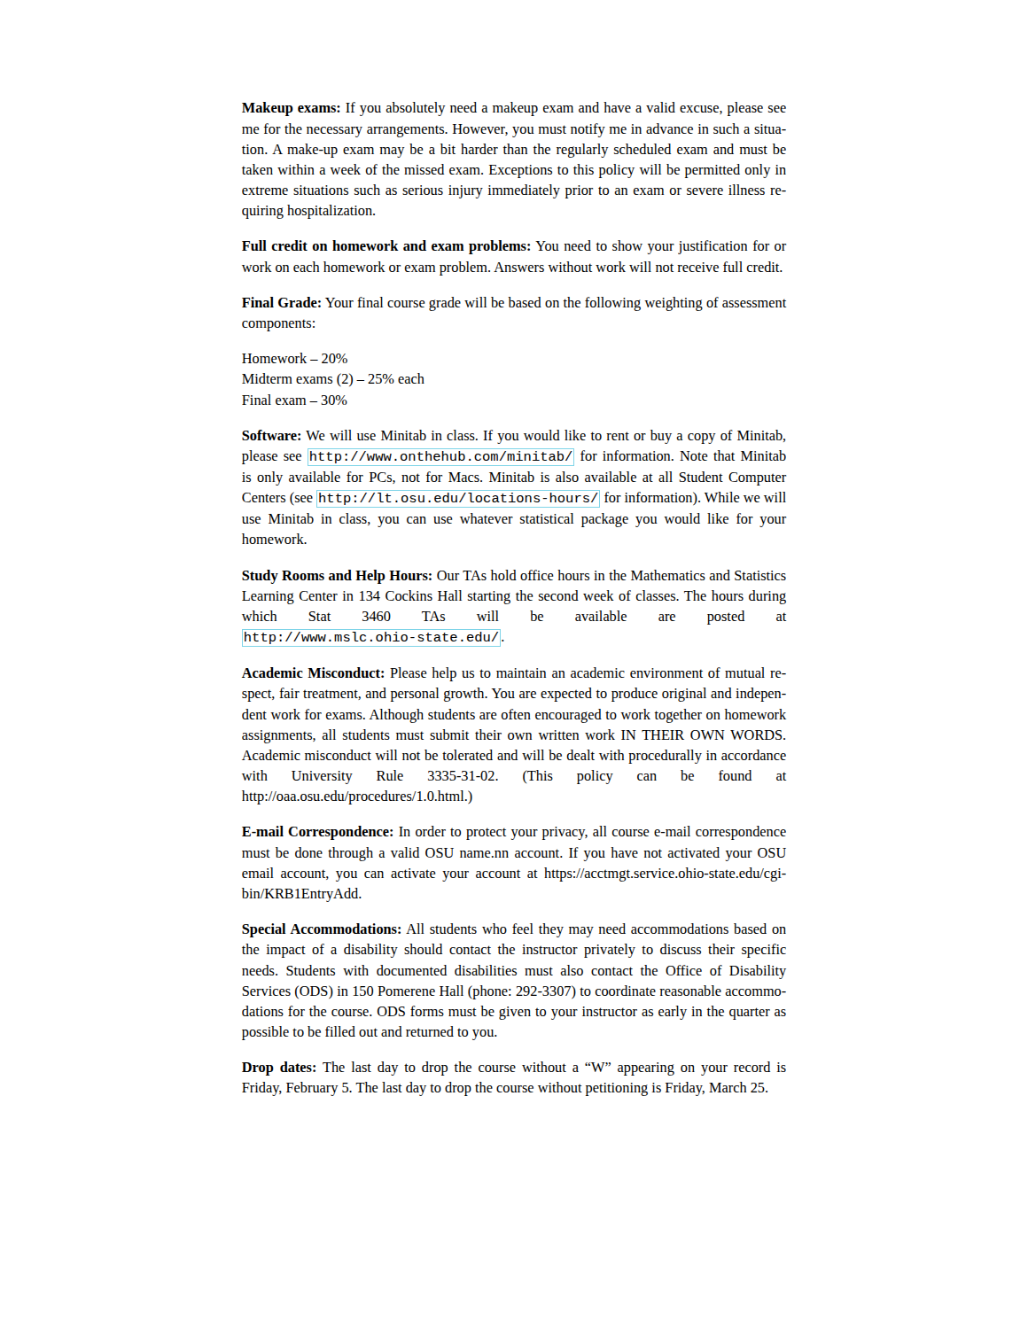Makeup exams: If you absolutely need a makeup exam and have a valid excuse, please see me for the necessary arrangements. However, you must notify me in advance in such a situation. A make-up exam may be a bit harder than the regularly scheduled exam and must be taken within a week of the missed exam. Exceptions to this policy will be permitted only in extreme situations such as serious injury immediately prior to an exam or severe illness requiring hospitalization.
Full credit on homework and exam problems: You need to show your justification for or work on each homework or exam problem. Answers without work will not receive full credit.
Final Grade: Your final course grade will be based on the following weighting of assessment components:
Homework – 20%
Midterm exams (2) – 25% each
Final exam – 30%
Software: We will use Minitab in class. If you would like to rent or buy a copy of Minitab, please see http://www.onthehub.com/minitab/ for information. Note that Minitab is only available for PCs, not for Macs. Minitab is also available at all Student Computer Centers (see http://lt.osu.edu/locations-hours/ for information). While we will use Minitab in class, you can use whatever statistical package you would like for your homework.
Study Rooms and Help Hours: Our TAs hold office hours in the Mathematics and Statistics Learning Center in 134 Cockins Hall starting the second week of classes. The hours during which Stat 3460 TAs will be available are posted at http://www.mslc.ohio-state.edu/.
Academic Misconduct: Please help us to maintain an academic environment of mutual respect, fair treatment, and personal growth. You are expected to produce original and independent work for exams. Although students are often encouraged to work together on homework assignments, all students must submit their own written work IN THEIR OWN WORDS. Academic misconduct will not be tolerated and will be dealt with procedurally in accordance with University Rule 3335-31-02. (This policy can be found at http://oaa.osu.edu/procedures/1.0.html.)
E-mail Correspondence: In order to protect your privacy, all course e-mail correspondence must be done through a valid OSU name.nn account. If you have not activated your OSU email account, you can activate your account at https://acctmgt.service.ohio-state.edu/cgi-bin/KRB1EntryAdd.
Special Accommodations: All students who feel they may need accommodations based on the impact of a disability should contact the instructor privately to discuss their specific needs. Students with documented disabilities must also contact the Office of Disability Services (ODS) in 150 Pomerene Hall (phone: 292-3307) to coordinate reasonable accommodations for the course. ODS forms must be given to your instructor as early in the quarter as possible to be filled out and returned to you.
Drop dates: The last day to drop the course without a “W” appearing on your record is Friday, February 5. The last day to drop the course without petitioning is Friday, March 25.